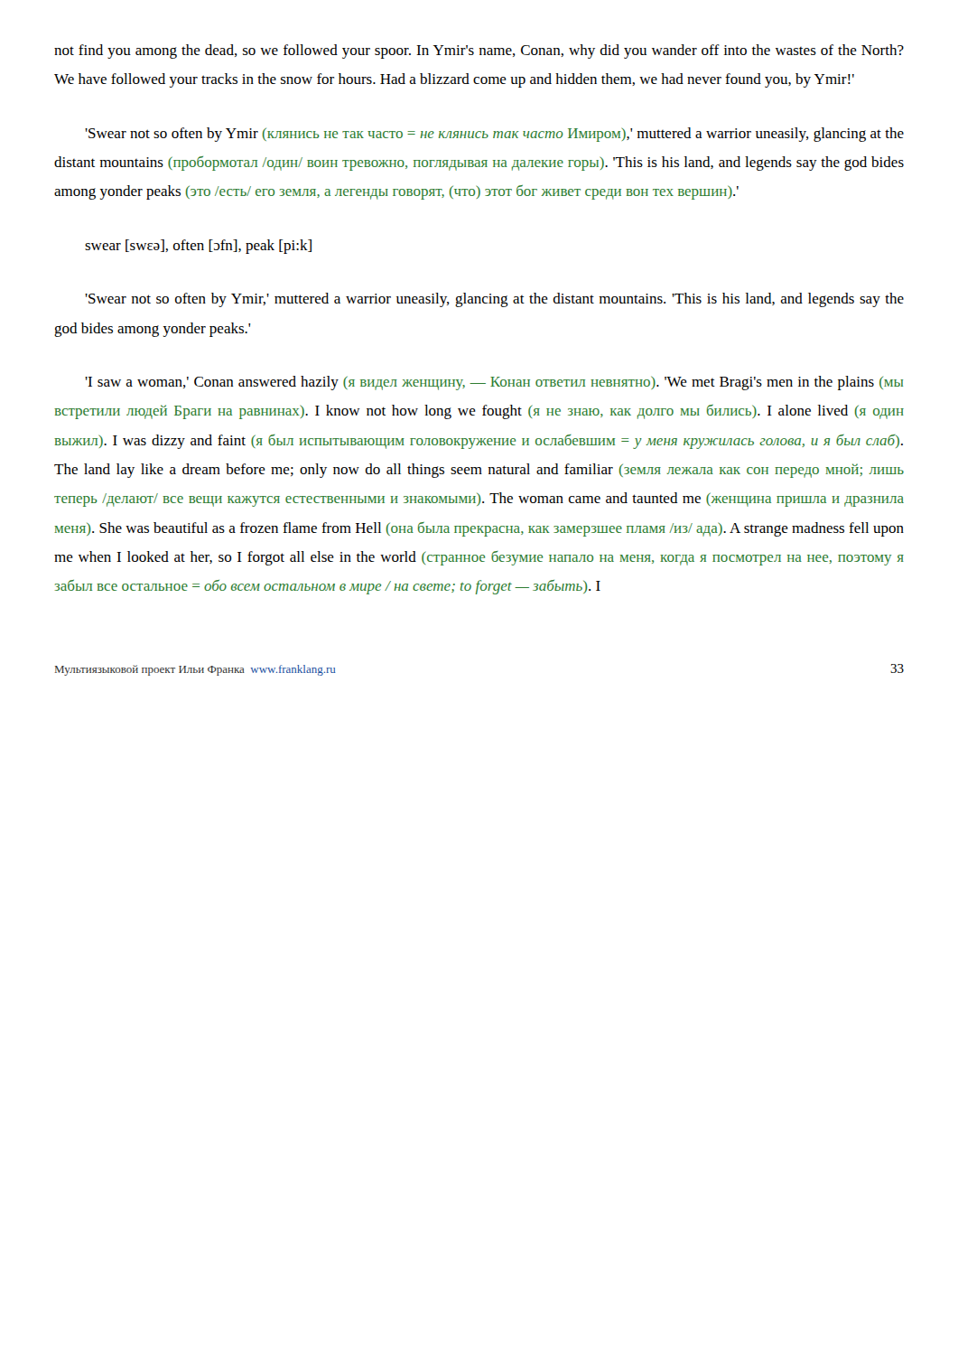not find you among the dead, so we followed your spoor. In Ymir's name, Conan, why did you wander off into the wastes of the North? We have followed your tracks in the snow for hours. Had a blizzard come up and hidden them, we had never found you, by Ymir!'
'Swear not so often by Ymir (клянись не так часто = не клянись так часто Имиром),' muttered a warrior uneasily, glancing at the distant mountains (пробормотал /один/ воин тревожно, поглядывая на далекие горы). 'This is his land, and legends say the god bides among yonder peaks (это /есть/ его земля, а легенды говорят, (что) этот бог живет среди вон тех вершин).'
swear [swɛə], often [ɔfn], peak [pi:k]
'Swear not so often by Ymir,' muttered a warrior uneasily, glancing at the distant mountains. 'This is his land, and legends say the god bides among yonder peaks.'
'I saw a woman,' Conan answered hazily (я видел женщину, — Конан ответил невнятно). 'We met Bragi's men in the plains (мы встретили людей Браги на равнинах). I know not how long we fought (я не знаю, как долго мы бились). I alone lived (я один выжил). I was dizzy and faint (я был испытывающим головокружение и ослабевшим = у меня кружилась голова, и я был слаб). The land lay like a dream before me; only now do all things seem natural and familiar (земля лежала как сон передо мной; лишь теперь /делают/ все вещи кажутся естественными и знакомыми). The woman came and taunted me (женщина пришла и дразнила меня). She was beautiful as a frozen flame from Hell (она была прекрасна, как замерзшее пламя /из/ ада). A strange madness fell upon me when I looked at her, so I forgot all else in the world (странное безумие напало на меня, когда я посмотрел на нее, поэтому я забыл все остальное = обо всем остальном в мире / на свете; to forget — забыть). I
Мультиязыковой проект Ильи Франка www.franklang.ru
33